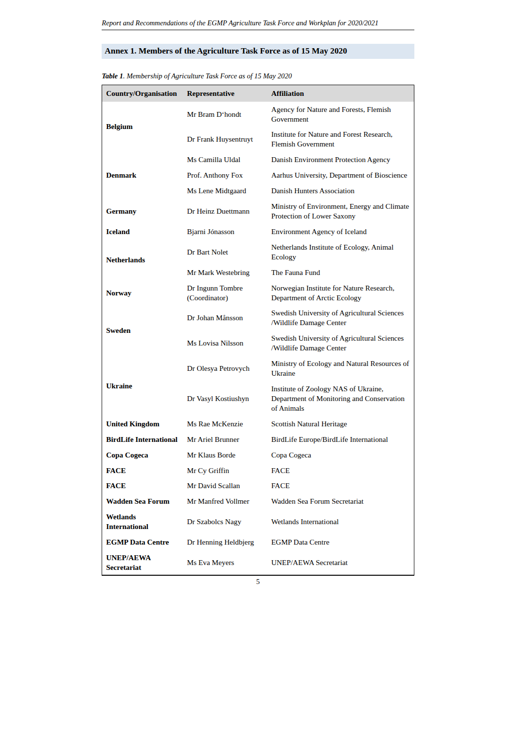Report and Recommendations of the EGMP Agriculture Task Force and Workplan for 2020/2021
Annex 1. Members of the Agriculture Task Force as of 15 May 2020
Table 1. Membership of Agriculture Task Force as of 15 May 2020
| Country/Organisation | Representative | Affiliation |
| --- | --- | --- |
| Belgium | Mr Bram D‘hondt | Agency for Nature and Forests, Flemish Government |
| Dr Frank Huysentruyt | Institute for Nature and Forest Research, Flemish Government |
| Denmark | Ms Camilla Uldal | Danish Environment Protection Agency |
| Prof. Anthony Fox | Aarhus University, Department of Bioscience |
| Ms Lene Midtgaard | Danish Hunters Association |
| Germany | Dr Heinz Duettmann | Ministry of Environment, Energy and Climate Protection of Lower Saxony |
| Iceland | Bjarni Jónasson | Environment Agency of Iceland |
| Netherlands | Dr Bart Nolet | Netherlands Institute of Ecology, Animal Ecology |
| Mr Mark Westebring | The Fauna Fund |
| Norway | Dr Ingunn Tombre (Coordinator) | Norwegian Institute for Nature Research, Department of Arctic Ecology |
| Sweden | Dr Johan Månsson | Swedish University of Agricultural Sciences /Wildlife Damage Center |
| Ms Lovisa Nilsson | Swedish University of Agricultural Sciences /Wildlife Damage Center |
| Ukraine | Dr Olesya Petrovych | Ministry of Ecology and Natural Resources of Ukraine |
| Dr Vasyl Kostiushyn | Institute of Zoology NAS of Ukraine, Department of Monitoring and Conservation of Animals |
| United Kingdom | Ms Rae McKenzie | Scottish Natural Heritage |
| BirdLife International | Mr Ariel Brunner | BirdLife Europe/BirdLife International |
| Copa Cogeca | Mr Klaus Borde | Copa Cogeca |
| FACE | Mr Cy Griffin | FACE |
| FACE | Mr David Scallan | FACE |
| Wadden Sea Forum | Mr Manfred Vollmer | Wadden Sea Forum Secretariat |
| Wetlands International | Dr Szabolcs Nagy | Wetlands International |
| EGMP Data Centre | Dr Henning Heldbjerg | EGMP Data Centre |
| UNEP/AEWA Secretariat | Ms Eva Meyers | UNEP/AEWA Secretariat |
5